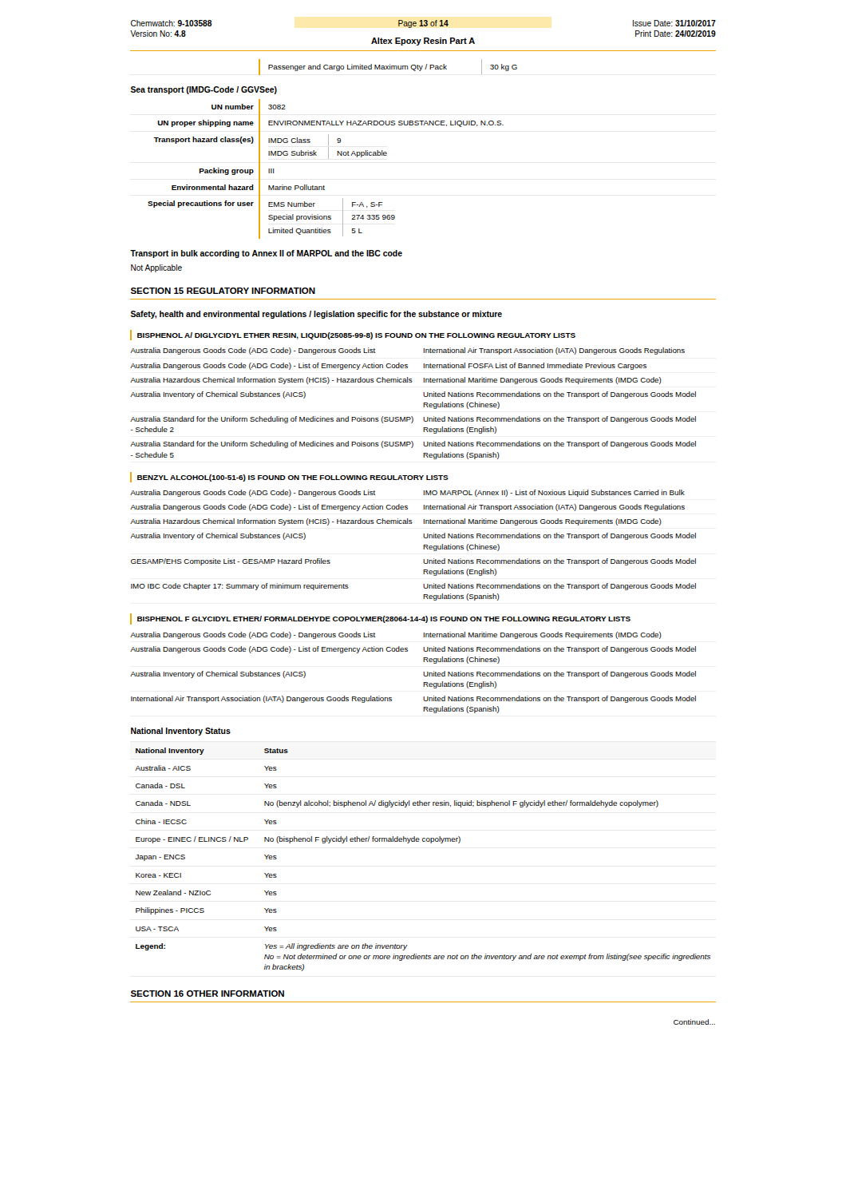Chemwatch: 9-103588
Version No: 4.8
Page 13 of 14
Issue Date: 31/10/2017
Print Date: 24/02/2019
Altex Epoxy Resin Part A
| | Passenger and Cargo Limited Maximum Qty / Pack | 30 kg G |
Sea transport (IMDG-Code / GGVSee)
| UN number | 3082 |
| UN proper shipping name | ENVIRONMENTALLY HAZARDOUS SUBSTANCE, LIQUID, N.O.S. |
| Transport hazard class(es) | / IMDG Class / 9 / / IMDG Subrisk / Not Applicable / |
| Packing group | III |
| Environmental hazard | Marine Pollutant |
| Special precautions for user | / EMS Number / F-A , S-F / / Special provisions / 274 335 969 / / Limited Quantities / 5 L / |
Transport in bulk according to Annex II of MARPOL and the IBC code
Not Applicable
SECTION 15 REGULATORY INFORMATION
Safety, health and environmental regulations / legislation specific for the substance or mixture
BISPHENOL A/ DIGLYCIDYL ETHER RESIN, LIQUID(25085-99-8) IS FOUND ON THE FOLLOWING REGULATORY LISTS
| Australia Dangerous Goods Code (ADG Code) - Dangerous Goods List | International Air Transport Association (IATA) Dangerous Goods Regulations |
| Australia Dangerous Goods Code (ADG Code) - List of Emergency Action Codes | International FOSFA List of Banned Immediate Previous Cargoes |
| Australia Hazardous Chemical Information System (HCIS) - Hazardous Chemicals | International Maritime Dangerous Goods Requirements (IMDG Code) |
| Australia Inventory of Chemical Substances (AICS) | United Nations Recommendations on the Transport of Dangerous Goods Model Regulations (Chinese) |
| Australia Standard for the Uniform Scheduling of Medicines and Poisons (SUSMP) - Schedule 2 | United Nations Recommendations on the Transport of Dangerous Goods Model Regulations (English) |
| Australia Standard for the Uniform Scheduling of Medicines and Poisons (SUSMP) - Schedule 5 | United Nations Recommendations on the Transport of Dangerous Goods Model Regulations (Spanish) |
BENZYL ALCOHOL(100-51-6) IS FOUND ON THE FOLLOWING REGULATORY LISTS
| Australia Dangerous Goods Code (ADG Code) - Dangerous Goods List | IMO MARPOL (Annex II) - List of Noxious Liquid Substances Carried in Bulk |
| Australia Dangerous Goods Code (ADG Code) - List of Emergency Action Codes | International Air Transport Association (IATA) Dangerous Goods Regulations |
| Australia Hazardous Chemical Information System (HCIS) - Hazardous Chemicals | International Maritime Dangerous Goods Requirements (IMDG Code) |
| Australia Inventory of Chemical Substances (AICS) | United Nations Recommendations on the Transport of Dangerous Goods Model Regulations (Chinese) |
| GESAMP/EHS Composite List - GESAMP Hazard Profiles | United Nations Recommendations on the Transport of Dangerous Goods Model Regulations (English) |
| IMO IBC Code Chapter 17: Summary of minimum requirements | United Nations Recommendations on the Transport of Dangerous Goods Model Regulations (Spanish) |
BISPHENOL F GLYCIDYL ETHER/ FORMALDEHYDE COPOLYMER(28064-14-4) IS FOUND ON THE FOLLOWING REGULATORY LISTS
| Australia Dangerous Goods Code (ADG Code) - Dangerous Goods List | International Maritime Dangerous Goods Requirements (IMDG Code) |
| Australia Dangerous Goods Code (ADG Code) - List of Emergency Action Codes | United Nations Recommendations on the Transport of Dangerous Goods Model Regulations (Chinese) |
| Australia Inventory of Chemical Substances (AICS) | United Nations Recommendations on the Transport of Dangerous Goods Model Regulations (English) |
| International Air Transport Association (IATA) Dangerous Goods Regulations | United Nations Recommendations on the Transport of Dangerous Goods Model Regulations (Spanish) |
National Inventory Status
| National Inventory | Status |
| --- | --- |
| Australia - AICS | Yes |
| Canada - DSL | Yes |
| Canada - NDSL | No (benzyl alcohol; bisphenol A/ diglycidyl ether resin, liquid; bisphenol F glycidyl ether/ formaldehyde copolymer) |
| China - IECSC | Yes |
| Europe - EINEC / ELINCS / NLP | No (bisphenol F glycidyl ether/ formaldehyde copolymer) |
| Japan - ENCS | Yes |
| Korea - KECI | Yes |
| New Zealand - NZIoC | Yes |
| Philippines - PICCS | Yes |
| USA - TSCA | Yes |
| Legend: | Yes = All ingredients are on the inventory No = Not determined or one or more ingredients are not on the inventory and are not exempt from listing(see specific ingredients in brackets) |
SECTION 16 OTHER INFORMATION
Continued...